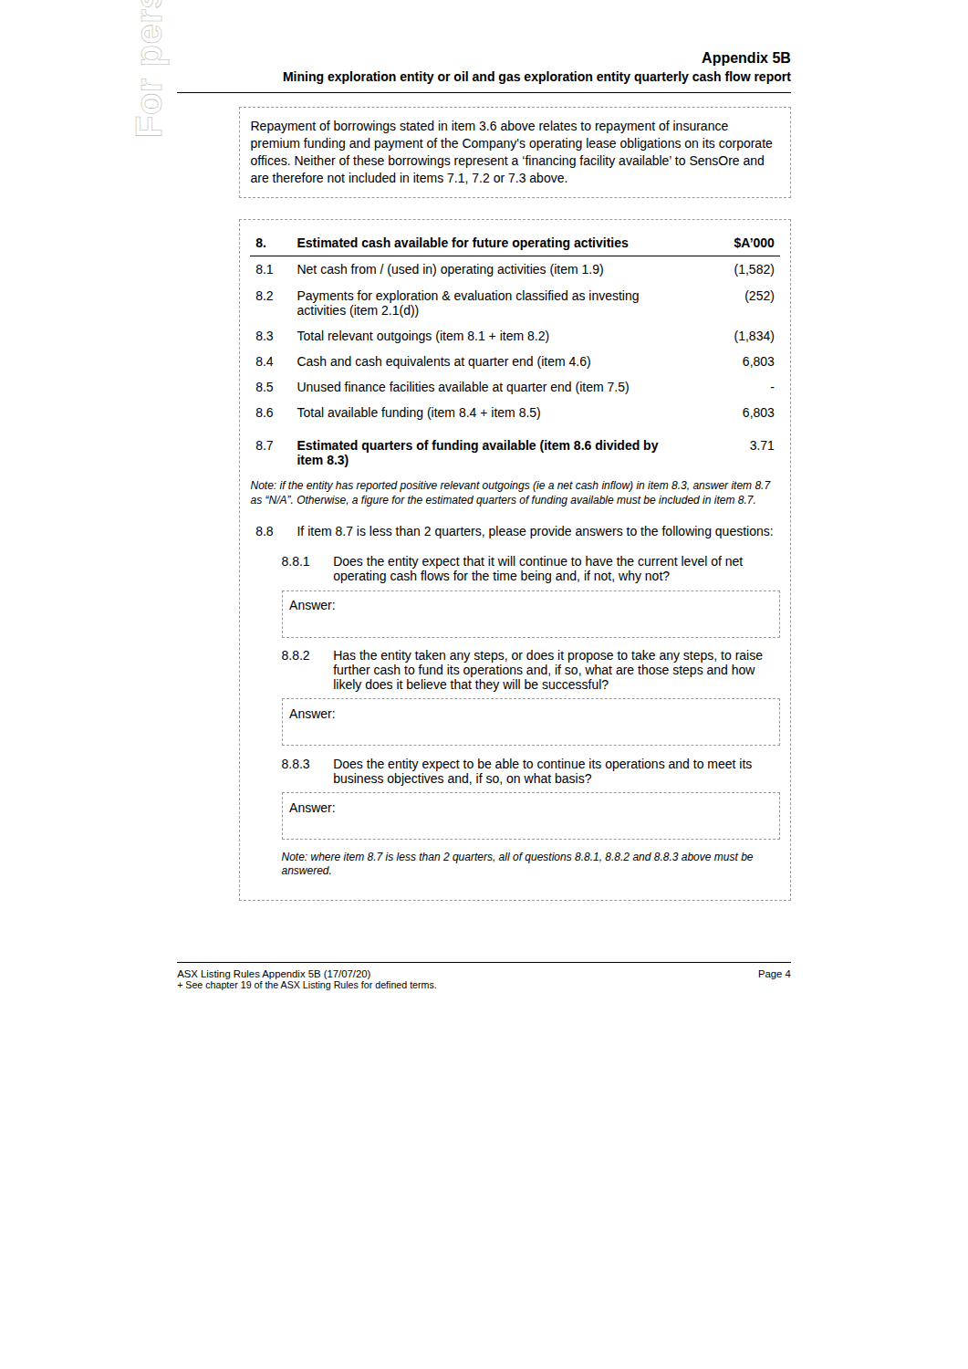For personal use only
Appendix 5B
Mining exploration entity or oil and gas exploration entity quarterly cash flow report
Repayment of borrowings stated in item 3.6 above relates to repayment of insurance premium funding and payment of the Company's operating lease obligations on its corporate offices. Neither of these borrowings represent a ‘financing facility available’ to SensOre and are therefore not included in items 7.1, 7.2 or 7.3 above.
| 8. | Estimated cash available for future operating activities | $A’000 |
| 8.1 | Net cash from / (used in) operating activities (item 1.9) | (1,582) |
| 8.2 | Payments for exploration & evaluation classified as investing activities (item 2.1(d)) | (252) |
| 8.3 | Total relevant outgoings (item 8.1 + item 8.2) | (1,834) |
| 8.4 | Cash and cash equivalents at quarter end (item 4.6) | 6,803 |
| 8.5 | Unused finance facilities available at quarter end (item 7.5) | - |
| 8.6 | Total available funding (item 8.4 + item 8.5) | 6,803 |
| 8.7 | Estimated quarters of funding available (item 8.6 divided by item 8.3) | 3.71 |
Note: if the entity has reported positive relevant outgoings (ie a net cash inflow) in item 8.3, answer item 8.7 as “N/A”. Otherwise, a figure for the estimated quarters of funding available must be included in item 8.7.
| 8.8 | If item 8.7 is less than 2 quarters, please provide answers to the following questions: |
8.8.1
Does the entity expect that it will continue to have the current level of net operating cash flows for the time being and, if not, why not?
Answer:
8.8.2
Has the entity taken any steps, or does it propose to take any steps, to raise further cash to fund its operations and, if so, what are those steps and how likely does it believe that they will be successful?
Answer:
8.8.3
Does the entity expect to be able to continue its operations and to meet its business objectives and, if so, on what basis?
Answer:
Note: where item 8.7 is less than 2 quarters, all of questions 8.8.1, 8.8.2 and 8.8.3 above must be answered.
ASX Listing Rules Appendix 5B (17/07/20)
Page 4
+ See chapter 19 of the ASX Listing Rules for defined terms.